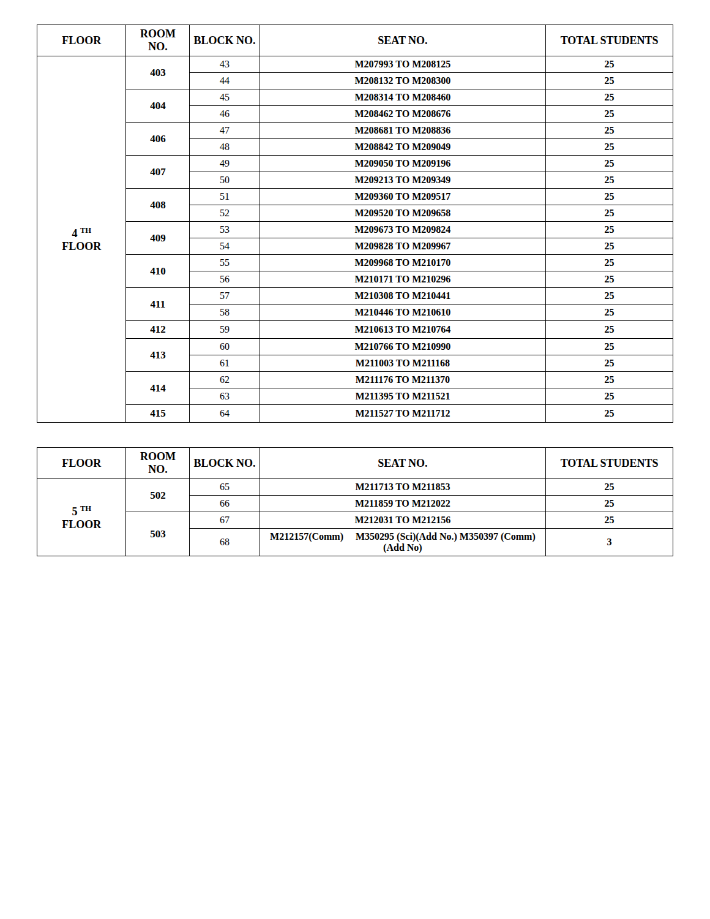| FLOOR | ROOM NO. | BLOCK NO. | SEAT NO. | TOTAL STUDENTS |
| --- | --- | --- | --- | --- |
| 4 TH FLOOR | 403 | 43 | M207993 TO M208125 | 25 |
| 44 | M208132 TO M208300 | 25 |
| 404 | 45 | M208314 TO M208460 | 25 |
| 46 | M208462 TO M208676 | 25 |
| 406 | 47 | M208681 TO M208836 | 25 |
| 48 | M208842 TO M209049 | 25 |
| 407 | 49 | M209050 TO M209196 | 25 |
| 50 | M209213 TO M209349 | 25 |
| 408 | 51 | M209360 TO M209517 | 25 |
| 52 | M209520 TO M209658 | 25 |
| 409 | 53 | M209673 TO M209824 | 25 |
| 54 | M209828 TO M209967 | 25 |
| 410 | 55 | M209968 TO M210170 | 25 |
| 56 | M210171 TO M210296 | 25 |
| 411 | 57 | M210308 TO M210441 | 25 |
| 58 | M210446 TO M210610 | 25 |
| 412 | 59 | M210613 TO M210764 | 25 |
| 413 | 60 | M210766 TO M210990 | 25 |
| 61 | M211003 TO M211168 | 25 |
| 414 | 62 | M211176 TO M211370 | 25 |
| 63 | M211395 TO M211521 | 25 |
| 415 | 64 | M211527 TO M211712 | 25 |
| FLOOR | ROOM NO. | BLOCK NO. | SEAT NO. | TOTAL STUDENTS |
| --- | --- | --- | --- | --- |
| 5 TH FLOOR | 502 | 65 | M211713 TO M211853 | 25 |
| 66 | M211859 TO M212022 | 25 |
| 503 | 67 | M212031 TO M212156 | 25 |
| 68 | M212157(Comm) M350295 (Sci)(Add No.) M350397 (Comm)(Add No) | 3 |